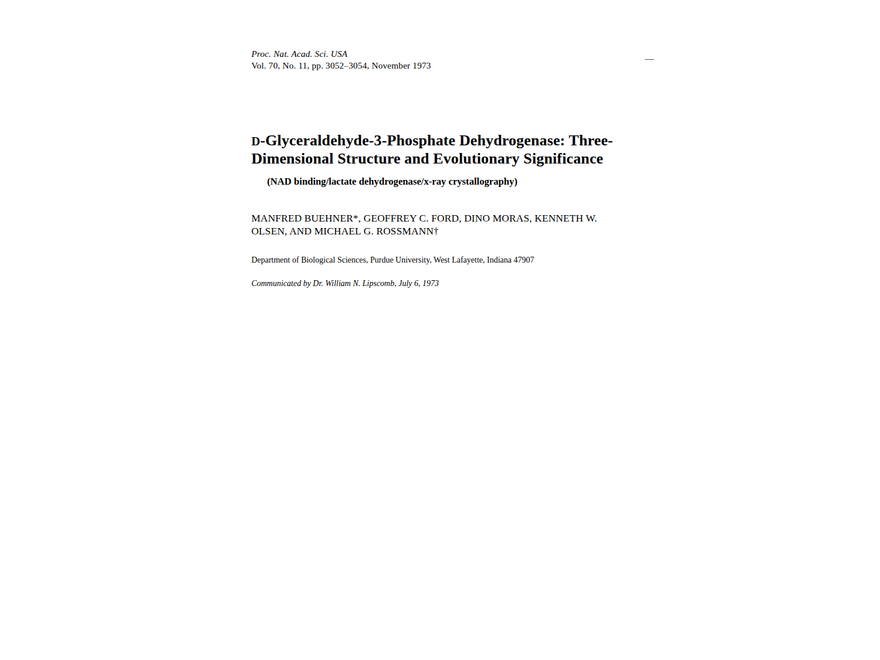Proc. Nat. Acad. Sci. USA
Vol. 70, No. 11, pp. 3052–3054, November 1973
D-Glyceraldehyde-3-Phosphate Dehydrogenase: Three-Dimensional Structure and Evolutionary Significance
(NAD binding/lactate dehydrogenase/x-ray crystallography)
MANFRED BUEHNER*, GEOFFREY C. FORD, DINO MORAS, KENNETH W. OLSEN, AND MICHAEL G. ROSSMANN†
Department of Biological Sciences, Purdue University, West Lafayette, Indiana 47907
Communicated by Dr. William N. Lipscomb, July 6, 1973